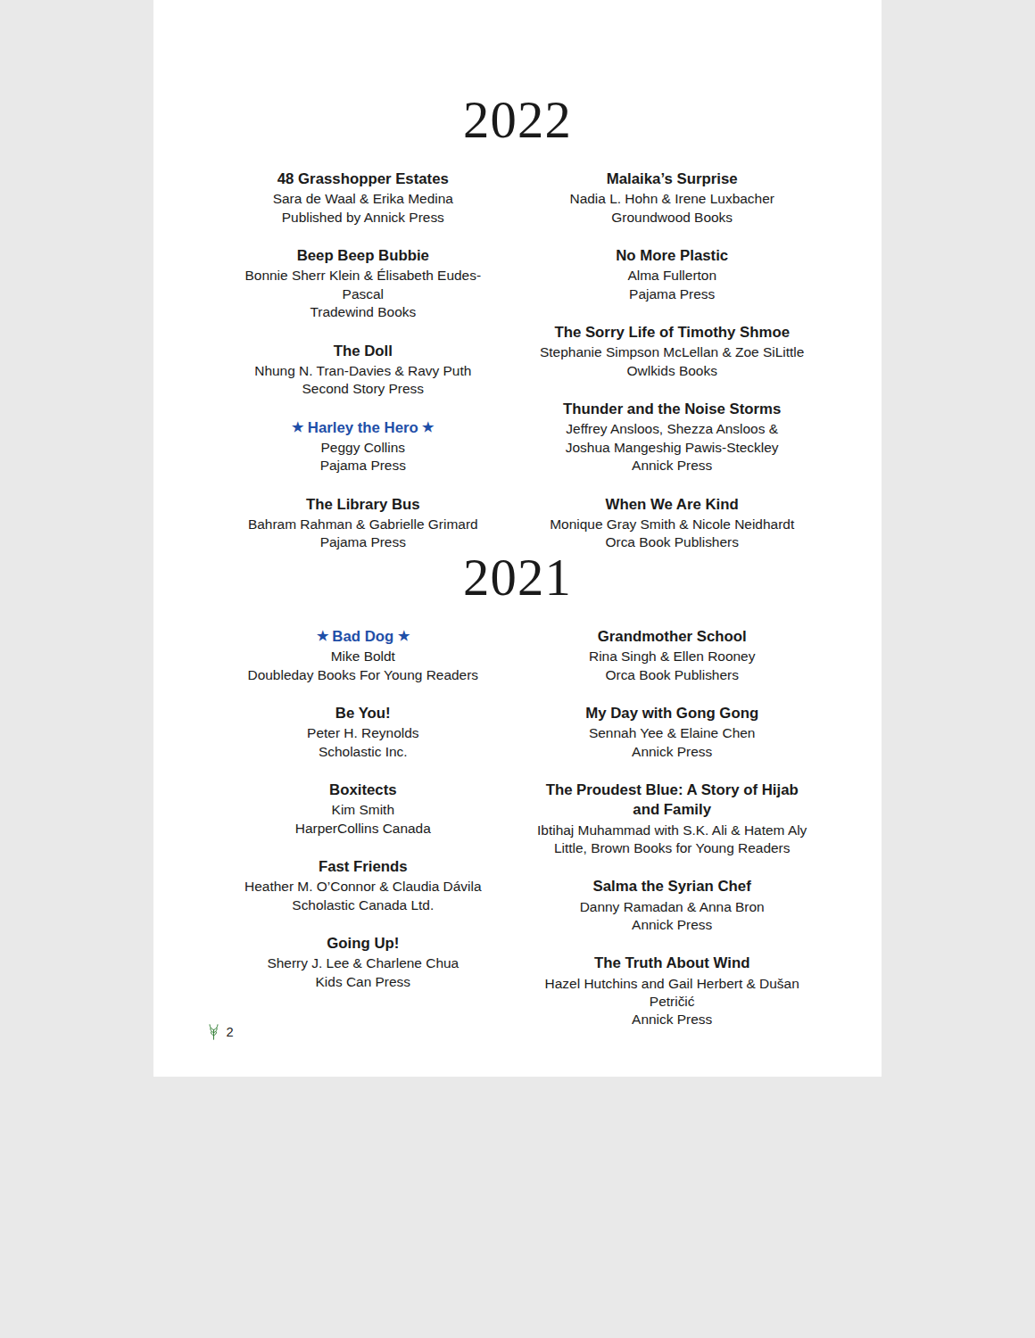2022
48 Grasshopper Estates Sara de Waal & Erika Medina Published by Annick Press
Beep Beep Bubbie Bonnie Sherr Klein & Élisabeth Eudes-Pascal Tradewind Books
The Doll Nhung N. Tran-Davies & Ravy Puth Second Story Press
★ Harley the Hero ★ Peggy Collins Pajama Press
The Library Bus Bahram Rahman & Gabrielle Grimard Pajama Press
Malaika’s Surprise Nadia L. Hohn & Irene Luxbacher Groundwood Books
No More Plastic Alma Fullerton Pajama Press
The Sorry Life of Timothy Shmoe Stephanie Simpson McLellan & Zoe SiLittle Owlkids Books
Thunder and the Noise Storms Jeffrey Ansloos, Shezza Ansloos & Joshua Mangeshig Pawis-Steckley Annick Press
When We Are Kind Monique Gray Smith & Nicole Neidhardt Orca Book Publishers
2021
★ Bad Dog ★ Mike Boldt Doubleday Books For Young Readers
Be You! Peter H. Reynolds Scholastic Inc.
Boxitects Kim Smith HarperCollins Canada
Fast Friends Heather M. O’Connor & Claudia Dávila Scholastic Canada Ltd.
Going Up! Sherry J. Lee & Charlene Chua Kids Can Press
Grandmother School Rina Singh & Ellen Rooney Orca Book Publishers
My Day with Gong Gong Sennah Yee & Elaine Chen Annick Press
The Proudest Blue: A Story of Hijab and Family Ibtihaj Muhammad with S.K. Ali & Hatem Aly Little, Brown Books for Young Readers
Salma the Syrian Chef Danny Ramadan & Anna Bron Annick Press
The Truth About Wind Hazel Hutchins and Gail Herbert & Dušan Petričić Annick Press
2